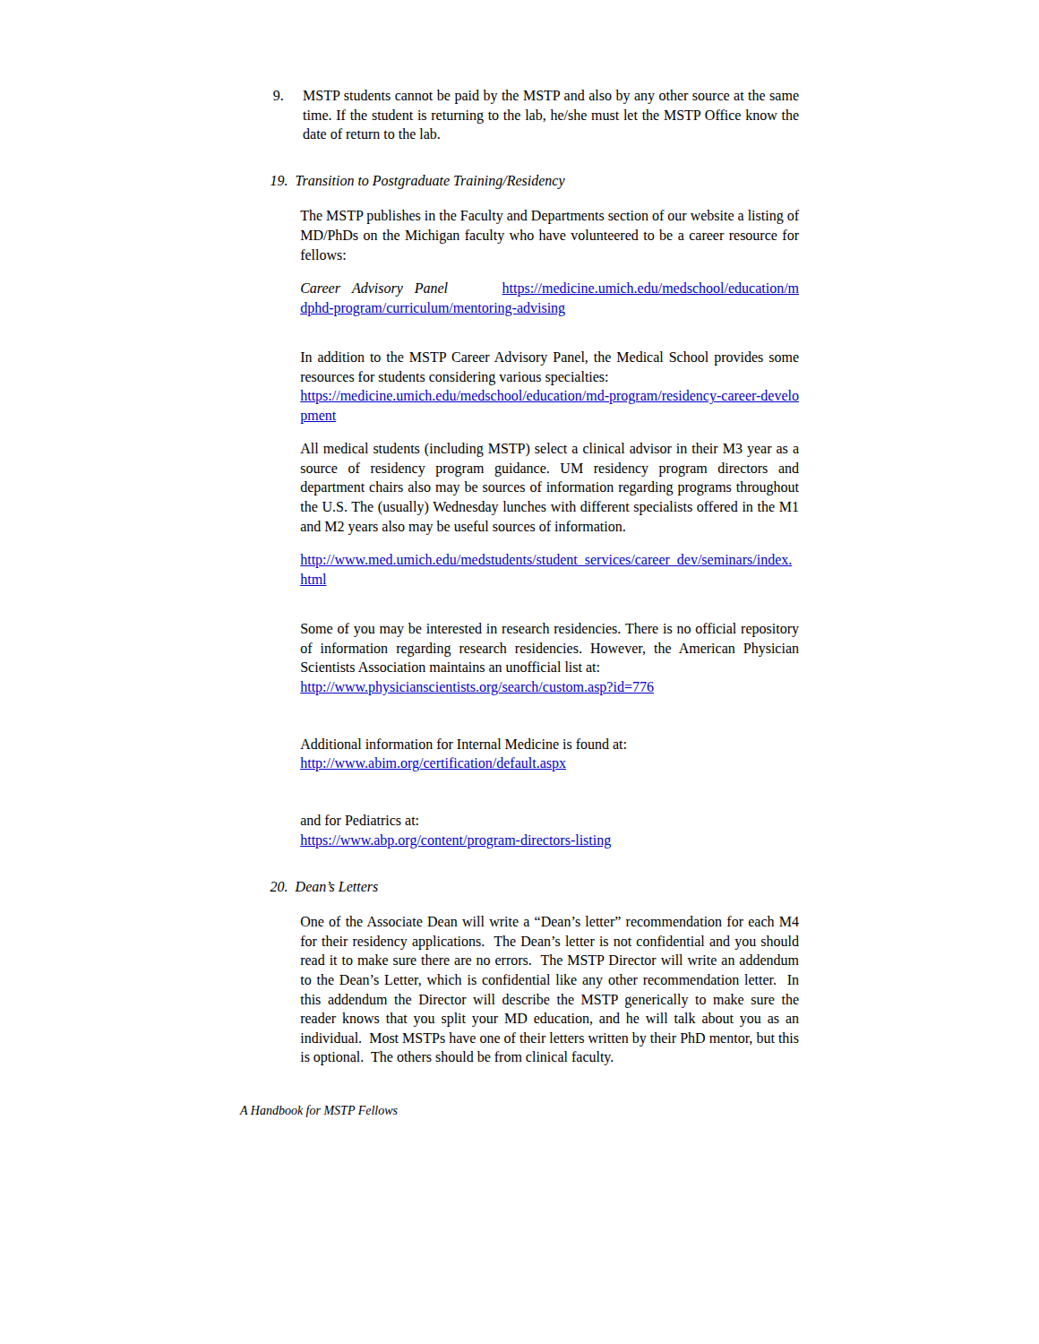MSTP students cannot be paid by the MSTP and also by any other source at the same time. If the student is returning to the lab, he/she must let the MSTP Office know the date of return to the lab.
19. Transition to Postgraduate Training/Residency
The MSTP publishes in the Faculty and Departments section of our website a listing of MD/PhDs on the Michigan faculty who have volunteered to be a career resource for fellows:
Career Advisory Panel https://medicine.umich.edu/medschool/education/mdphd-program/curriculum/mentoring-advising
In addition to the MSTP Career Advisory Panel, the Medical School provides some resources for students considering various specialties:
https://medicine.umich.edu/medschool/education/md-program/residency-career-development
All medical students (including MSTP) select a clinical advisor in their M3 year as a source of residency program guidance. UM residency program directors and department chairs also may be sources of information regarding programs throughout the U.S. The (usually) Wednesday lunches with different specialists offered in the M1 and M2 years also may be useful sources of information.
http://www.med.umich.edu/medstudents/student_services/career_dev/seminars/index.html
Some of you may be interested in research residencies. There is no official repository of information regarding research residencies. However, the American Physician Scientists Association maintains an unofficial list at:
http://www.physicianscientists.org/search/custom.asp?id=776
Additional information for Internal Medicine is found at:
http://www.abim.org/certification/default.aspx
and for Pediatrics at:
https://www.abp.org/content/program-directors-listing
20. Dean’s Letters
One of the Associate Dean will write a “Dean’s letter” recommendation for each M4 for their residency applications. The Dean’s letter is not confidential and you should read it to make sure there are no errors. The MSTP Director will write an addendum to the Dean’s Letter, which is confidential like any other recommendation letter. In this addendum the Director will describe the MSTP generically to make sure the reader knows that you split your MD education, and he will talk about you as an individual. Most MSTPs have one of their letters written by their PhD mentor, but this is optional. The others should be from clinical faculty.
A Handbook for MSTP Fellows